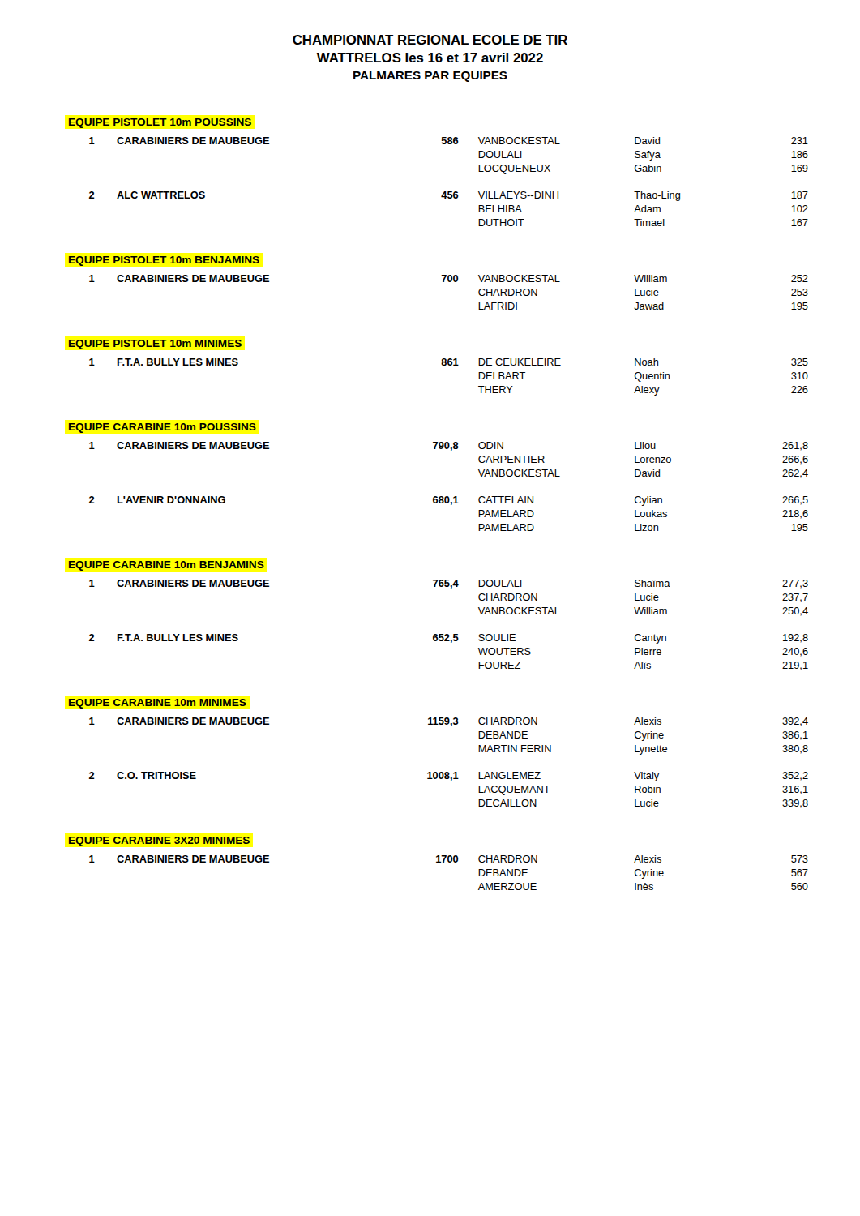CHAMPIONNAT REGIONAL ECOLE DE TIR
WATTRELOS les 16 et 17 avril 2022
PALMARES PAR EQUIPES
EQUIPE PISTOLET 10m POUSSINS
| 1 | CARABINIERS DE MAUBEUGE | 586 | VANBOCKESTAL | David | 231 |
| DOULALI | Safya | 186 |
| LOCQUENEUX | Gabin | 169 |
| 2 | ALC WATTRELOS | 456 | VILLAEYS--DINH | Thao-Ling | 187 |
| BELHIBA | Adam | 102 |
| DUTHOIT | Timael | 167 |
EQUIPE PISTOLET 10m BENJAMINS
| 1 | CARABINIERS DE MAUBEUGE | 700 | VANBOCKESTAL | William | 252 |
| CHARDRON | Lucie | 253 |
| LAFRIDI | Jawad | 195 |
EQUIPE PISTOLET 10m MINIMES
| 1 | F.T.A. BULLY LES MINES | 861 | DE CEUKELEIRE | Noah | 325 |
| DELBART | Quentin | 310 |
| THERY | Alexy | 226 |
EQUIPE CARABINE 10m POUSSINS
| 1 | CARABINIERS DE MAUBEUGE | 790,8 | ODIN | Lilou | 261,8 |
| CARPENTIER | Lorenzo | 266,6 |
| VANBOCKESTAL | David | 262,4 |
| 2 | L'AVENIR D'ONNAING | 680,1 | CATTELAIN | Cylian | 266,5 |
| PAMELARD | Loukas | 218,6 |
| PAMELARD | Lizon | 195 |
EQUIPE CARABINE 10m BENJAMINS
| 1 | CARABINIERS DE MAUBEUGE | 765,4 | DOULALI | Shaïma | 277,3 |
| CHARDRON | Lucie | 237,7 |
| VANBOCKESTAL | William | 250,4 |
| 2 | F.T.A. BULLY LES MINES | 652,5 | SOULIE | Cantyn | 192,8 |
| WOUTERS | Pierre | 240,6 |
| FOUREZ | Alïs | 219,1 |
EQUIPE CARABINE 10m MINIMES
| 1 | CARABINIERS DE MAUBEUGE | 1159,3 | CHARDRON | Alexis | 392,4 |
| DEBANDE | Cyrine | 386,1 |
| MARTIN FERIN | Lynette | 380,8 |
| 2 | C.O. TRITHOISE | 1008,1 | LANGLEMEZ | Vitaly | 352,2 |
| LACQUEMANT | Robin | 316,1 |
| DECAILLON | Lucie | 339,8 |
EQUIPE CARABINE 3X20 MINIMES
| 1 | CARABINIERS DE MAUBEUGE | 1700 | CHARDRON | Alexis | 573 |
| DEBANDE | Cyrine | 567 |
| AMERZOUE | Inès | 560 |